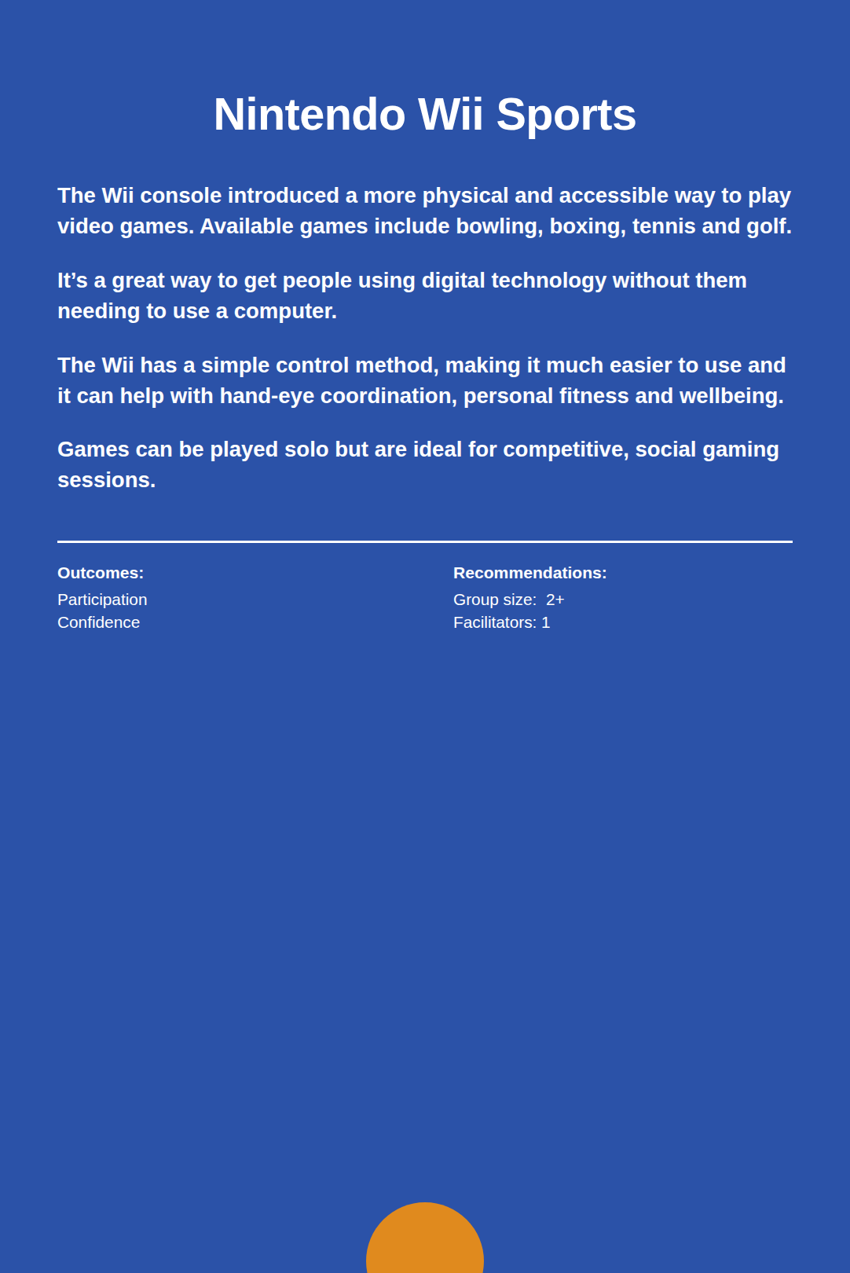Nintendo Wii Sports
The Wii console introduced a more physical and accessible way to play video games. Available games include bowling, boxing, tennis and golf.
It’s a great way to get people using digital technology without them needing to use a computer.
The Wii has a simple control method, making it much easier to use and it can help with hand-eye coordination, personal fitness and wellbeing.
Games can be played solo but are ideal for competitive, social gaming sessions.
Outcomes:
Participation
Confidence
Recommendations:
Group size: 2+
Facilitators: 1